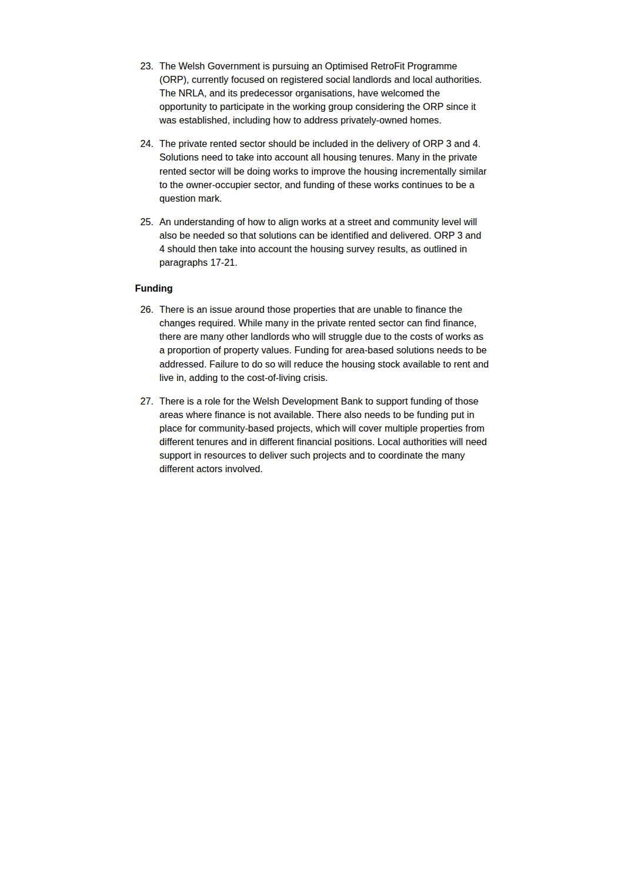The Welsh Government is pursuing an Optimised RetroFit Programme (ORP), currently focused on registered social landlords and local authorities. The NRLA, and its predecessor organisations, have welcomed the opportunity to participate in the working group considering the ORP since it was established, including how to address privately-owned homes.
The private rented sector should be included in the delivery of ORP 3 and 4. Solutions need to take into account all housing tenures. Many in the private rented sector will be doing works to improve the housing incrementally similar to the owner-occupier sector, and funding of these works continues to be a question mark.
An understanding of how to align works at a street and community level will also be needed so that solutions can be identified and delivered. ORP 3 and 4 should then take into account the housing survey results, as outlined in paragraphs 17-21.
Funding
There is an issue around those properties that are unable to finance the changes required. While many in the private rented sector can find finance, there are many other landlords who will struggle due to the costs of works as a proportion of property values. Funding for area-based solutions needs to be addressed. Failure to do so will reduce the housing stock available to rent and live in, adding to the cost-of-living crisis.
There is a role for the Welsh Development Bank to support funding of those areas where finance is not available. There also needs to be funding put in place for community-based projects, which will cover multiple properties from different tenures and in different financial positions. Local authorities will need support in resources to deliver such projects and to coordinate the many different actors involved.